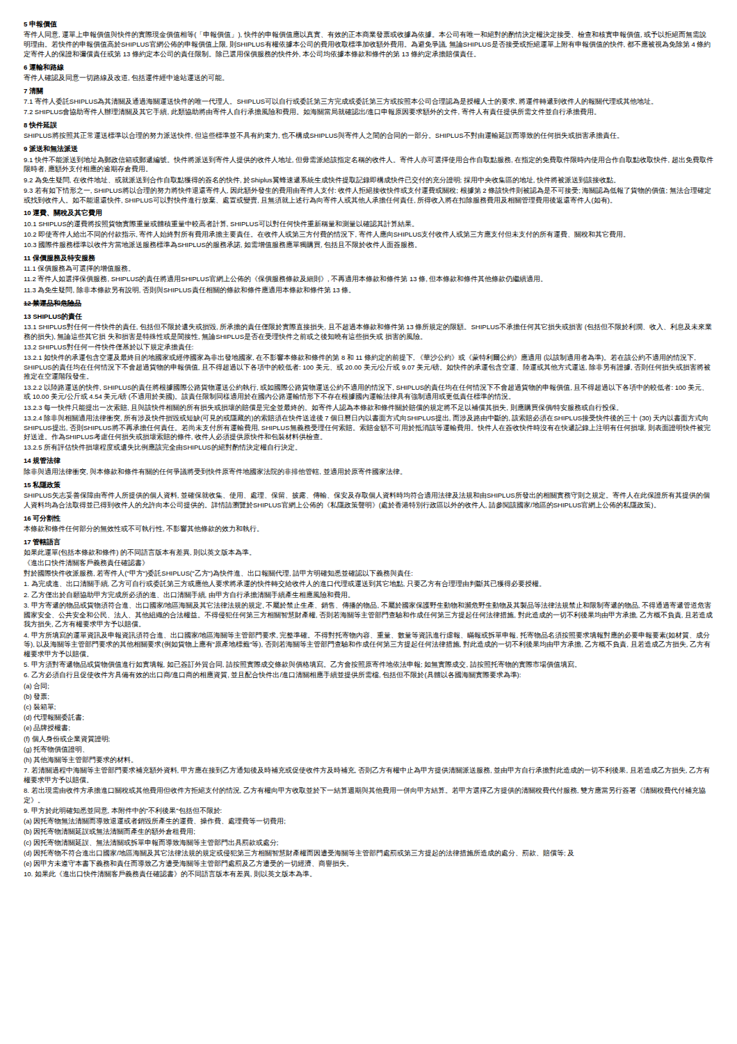5 申報價值
寄件人同意, 運單上申報價值與快件的實際現金價值相等(「申報價值」), 快件的申報價值應以真實、有效的正本商業發票或收據為依據。本公司有唯一和絕對的酌情決定權決定接受、檢查和核實申報價值, 或予以拒絕而無需說明理由。若快件的申報價值高於SHIPLUS官網公佈的申報價值上限, 則SHIPLUS有權依據本公司的費用收取標準加收額外費用。為避免爭議, 無論SHIPLUS是否接受或拒絕運單上附有申報價值的快件, 都不應被視為免除第 4 條約定寄件人的保證和彌償責任或第 13 條約定本公司的責任限制。除已選用保價服務的快件外, 本公司均依據本條款和條件的第 13 條約定承擔賠償責任。
6 運輸和路線
寄件人確認及同意一切路線及改道, 包括運件經中途站運送的可能。
7 清關
7.1 寄件人委託SHIPLUS為其清關及通過海關運送快件的唯一代理人。SHIPLUS可以自行或委託第三方完成或委託第三方或按照本公司合理認為是授權人士的要求, 將運件轉遞到收件人的報關代理或其他地址。
7.2 SHIPLUS會協助寄件人辦理清關及其它手續, 此類協助將由寄件人自行承擔風險和費用。如海關當局就確認出/進口申報原因要求額外的文件, 寄件人有責任提供所需文件並自行承擔費用。
8 快件延誤
SHIPLUS將按照其正常運送標準以合理的努力派送快件, 但這些標準並不具有約束力, 也不構成SHIPLUS與寄件人之間的合同的一部分。SHIPLUS不對由運輸延誤而導致的任何損失或損害承擔責任。
9 派送和無法派送
9.1 快件不能派送到地址為郵政信箱或郵遞編號。快件將派送到寄件人提供的收件人地址, 但毋需派給該指定名稱的收件人。寄件人亦可選擇使用合作自取點服務, 在指定的免費取件限時內使用合作自取點收取快件, 超出免費取件限時者, 應額外支付相應的逾期存倉費用。
9.2 為免生疑問, 在收件地址、或就派送到合作自取點獲得的簽名的快件, 於Shiplus翼蜂速遞系統生成快件提取記錄即構成快件已交付的充分證明; 採用中央收集區的地址, 快件將被派送到該接收點。
9.3 若有如下情形之一, SHIPLUS將以合理的努力將快件退還寄件人, 因此額外發生的費用由寄件人支付: 收件人拒絕接收快件或支付運費或關稅; 根據第 2 條該快件則被認為是不可接受; 海關認為低報了貨物的價值; 無法合理確定或找到收件人。如不能退還快件, SHIPLUS可以對快件進行放棄、處置或變賣, 且無須就上述行為向寄件人或其他人承擔任何責任, 所得收入將在扣除服務費用及相關管理費用後返還寄件人(如有)。
10 運費、關稅及其它費用
10.1 SHIPLUS的運費將按照貨物實際重量或體積重量中較高者計算, SHIPLUS可以對任何快件重新稱量和測量以確認其計算結果。
10.2 即使寄件人給出不同的付款指示, 寄件人始終對所有費用承擔主要責任。在收件人或第三方付費的情況下, 寄件人應向SHIPLUS支付收件人或第三方應支付但未支付的所有運費、關稅和其它費用。
10.3 國際件服務標準以收件方當地派送服務標準為SHIPLUS的服務承諾, 如需增值服務應單獨購買, 包括且不限於收件人面簽服務。
11 保價服務及特安服務
11.1 保價服務為可選擇的增值服務。
11.2 寄件人如選擇保價服務, SHIPLUS的責任將適用SHIPLUS官網上公佈的《保價服務條款及細則》, 不再適用本條款和條件第 13 條, 但本條款和條件其他條款仍繼續適用。
11.3 為免生疑問, 除非本條款另有說明, 否則與SHIPLUS責任相關的條款和條件應適用本條款和條件第 13 條。
12 禁運品和危險品
13 SHIPLUS的責任
13.1 SHIPLUS對任何一件快件的責任, 包括但不限於遺失或損毀, 所承擔的責任僅限於實際直接損失, 且不超過本條款和條件第 13 條所規定的限額。SHIPLUS不承擔任何其它損失或損害 (包括但不限於利潤、收入、利息及未來業務的損失), 無論這些其它損 失和損害是特殊性或是間接性, 無論SHIPLUS是否在受理快件之前或之後知曉有這些損失或 損害的風險。
13.2 SHIPLUS對任何一件快件僅基於以下規定承擔責任:
13.2.1 如快件的承運包含空運及最終目的地國家或經停國家為非出發地國家, 在不影響本條款和條件的第 8 和 11 條約定的前提下, 《華沙公約》或《蒙特利爾公約》應適用 (以該制適用者為準)。若在該公約不適用的情況下, SHIPLUS的責任均在任何情況下不會超過貨物的申報價值, 且不得超過以下各項中的較低者: 100 美元、或 20.00 美元/公斤或 9.07 美元/磅。如快件的承運包含空運、陸運或其他方式運送, 除非另有證據, 否則任何損失或損害將被推定在空運階段發生。
13.2.2 以陸路運送的快件, SHIPLUS的責任將根據國際公路貨物運送公約執行, 或如國際公路貨物運送公約不適用的情況下, SHIPLUS的責任均在任何情況下不會超過貨物的申報價值, 且不得超過以下各項中的較低者: 100 美元、或 10.00 美元/公斤或 4.54 美元/磅 (不適用於美國)。該責任限制同樣適用於在國內公路運輸情形下不存在根據國內運輸法律具有強制適用或更低責任標準的情況。
13.2.3 每一快件只能提出一次索賠, 且與該快件相關的所有損失或損壞的賠償是完全並最終的。如寄件人認為本條款和條件關於賠償的規定將不足以補償其損失, 則應購買保價/特安服務或自行投保。
13.2.4 除非與相關適用法律衝突, 所有涉及快件損毀或短缺(可見的或隱藏的)的索賠須在快件送達後 7 個日曆日內以書面方式向SHIPLUS提出, 而涉及路由中斷的, 該索賠必須在SHIPLUS接受快件後的三十 (30) 天內以書面方式向SHIPLUS提出, 否則SHIPLUS將不再承擔任何責任。若尚未支付所有運輸費用, SHIPLUS無義務受理任何索賠。索賠金額不可用於抵消該等運輸費用。快件人在簽收快件時沒有在快遞記錄上注明有任何損壞, 則表面證明快件被完好送達。作為SHIPLUS考慮任何損失或損壞索賠的條件, 收件人必須提供原快件和包裝材料供檢查。
13.2.5 所有評估快件損壞程度或遺失比例應該完全由SHIPLUS的絕對酌情決定權自行決定。
14 規管法律
除非與適用法律衝突, 與本條款和條件有關的任何爭議將受到快件原寄件地國家法院的非排他管轄, 並適用於原寄件國家法律。
15 私隱政策
SHIPLUS矢志妥善保障由寄件人所提供的個人資料, 並確保就收集、使用、處理、保留、披露、傳輸、保安及存取個人資料時均符合適用法律及法規和由SHIPLUS所發出的相關實務守則之規定。寄件人在此保證所有其提供的個人資料均為合法取得並已得到收件人的允許向本公司提供的。詳情請瀏覽於SHIPLUS官網上公佈的《私隱政策聲明》(處於香港特別行政區以外的收件人, 請參閱該國家/地區的SHIPLUS官網上公佈的私隱政策)。
16 可分割性
本條款和條件任何部分的無效性或不可執行性, 不影響其他條款的效力和執行。
17 管轄語言
如果此運單(包括本條款和條件) 的不同語言版本有差異, 則以英文版本為準。
《進出口快件清關客戶義務責任確認書》
對於國際快件收派服務, 若寄件人("甲方")委託SHIPLUS("乙方")為快件進、出口報關代理, 請甲方明確知悉並確認以下義務與責任:
1. 為完成進、出口清關手續, 乙方可自行或委託第三方或應他人要求將承運的快件轉交給收件人的進口代理或運送到其它地點, 只要乙方有合理理由判斷其已獲得必要授權。
2. 乙方僅出於自願協助甲方完成所必須的進、出口清關手續, 由甲方自行承擔清關手續產生相應風險和費用。
3. 甲方寄遞的物品或貨物須符合進、出口國家/地區海關及其它法律法規的規定, 不屬於禁止生產、銷售、傳播的物品, 不屬於國家保護野生動物和瀕危野生動物及其製品等法律法規禁止和限制寄遞的物品, 不得通過寄遞管道危害國家安全、公共安全和公民、法人、其他組織的合法權益。不得侵犯任何第三方相關智慧財產權, 否則若海關等主管部門查驗和作成任何第三方提起任何法律措施, 對此造成的一切不利後果均由甲方承擔, 乙方概不負責, 且若造成我方損失, 乙方有權要求甲方予以賠償。
4. 甲方所填寫的運單資訊及申報資訊須符合進、出口國家/地區海關等主管部門要求, 完整準確。不得對托寄物內容、重量、數量等資訊進行虛報、瞞報或拆單申報, 托寄物品名須按照要求填報對應的必要申報要素(如材質、成分等), 以及海關等主管部門要求的其他相關要求(例如貨物上應有"原產地標籤"等), 否則若海關等主管部門查驗和作成任何第三方提起任何法律措施, 對此造成的一切不利後果均由甲方承擔, 乙方概不負責, 且若造成乙方損失, 乙方有權要求甲方予以賠償。
5. 甲方須對寄遞物品或貨物價值進行如實填報, 如已簽訂外貿合同, 請按照實際成交條款與價格填寫。乙方會按照原寄件地依法申報; 如無實際成交, 請按照托寄物的實際市場價值填寫。
6. 乙方必須自行且促使收件方具備有效的出口商/進口商的相應資質, 並且配合快件出/進口清關相應手續並提供所需檔, 包括但不限於(具體以各國海關實際要求為準):
(a) 合同;
(b) 發票;
(c) 裝箱單;
(d) 代理報關委託書;
(e) 品牌授權書;
(f) 個人身份或企業資質證明;
(g) 托寄物價值證明、
(h) 其他海關等主管部門要求的材料。
7. 若清關過程中海關等主管部門要求補充額外資料, 甲方應在接到乙方通知後及時補充或促使收件方及時補充, 否則乙方有權中止為甲方提供清關派送服務, 並由甲方自行承擔對此造成的一切不利後果, 且若造成乙方損失, 乙方有權要求甲方予以賠償。
8. 若出現需由收件方承擔進口關稅或其他費用但收件方拒絕支付的情況, 乙方有權向甲方收取並於下一結算週期與其他費用一併向甲方結算。若甲方選擇乙方提供的清關稅費代付服務, 雙方應當另行簽署《清關稅費代付補充協定》。
9. 甲方於此明確知悉並同意, 本附件中的"不利後果"包括但不限於:
(a) 因托寄物無法清關而導致退運或者銷毀所產生的運費、操作費、處理費等一切費用;
(b) 因托寄物清關延誤或無法清關而產生的額外倉租費用;
(c) 因托寄物清關延誤、無法清關或拆單申報而導致海關等主管部門出具罰款或處分;
(d) 因托寄物不符合進出口國家/地區海關及其它法律法規的規定或侵犯第三方相關智慧財產權而因遭受海關等主管部門處罰或第三方提起的法律措施所造成的處分、罰款、賠償等; 及
(e) 因甲方未遵守本書下義務和責任而導致乙方遭受海關等主管部門處罰及乙方遭受的一切經濟、商譽損失。
10. 如果此《進出口快件清關客戶義務責任確認書》的不同語言版本有差異, 則以英文版本為準。